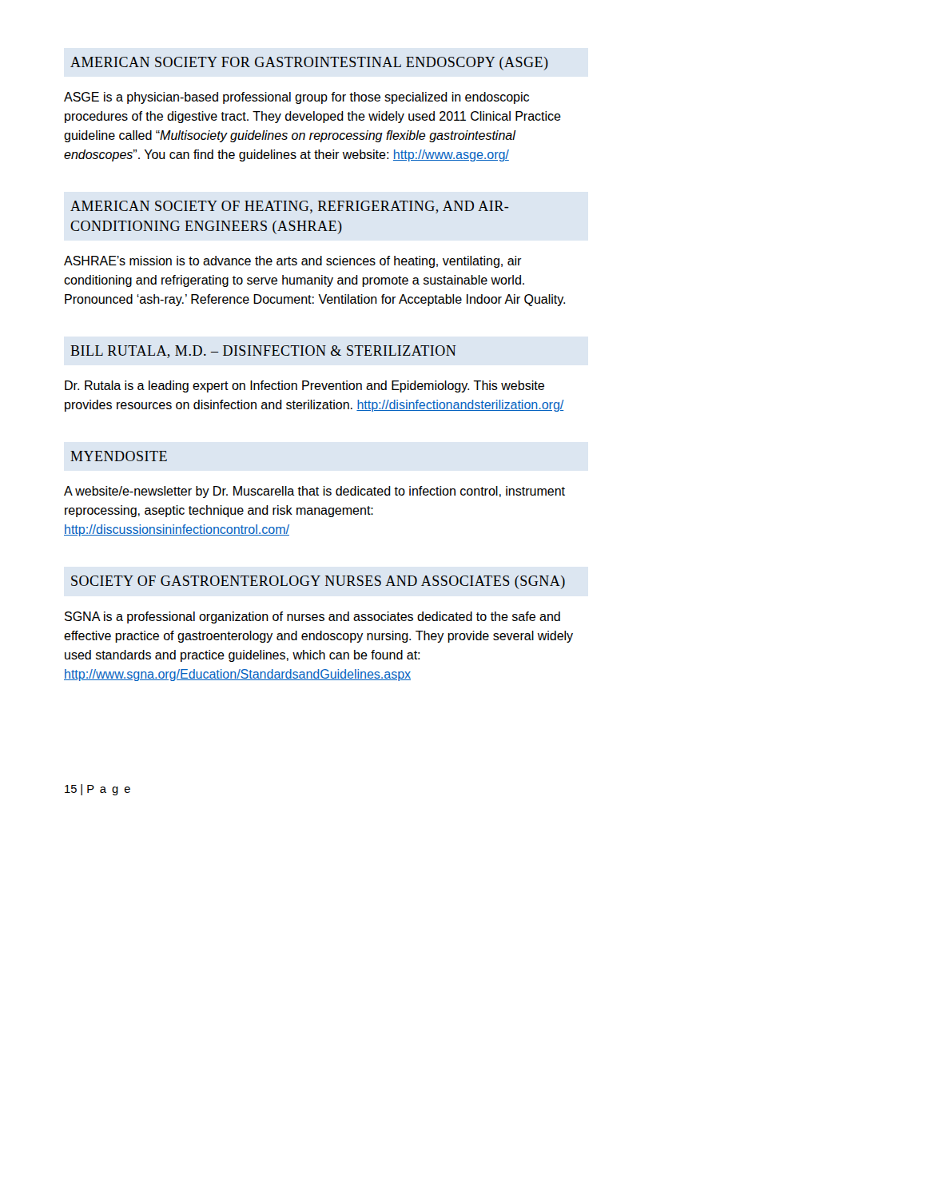AMERICAN SOCIETY FOR GASTROINTESTINAL ENDOSCOPY (ASGE)
ASGE is a physician-based professional group for those specialized in endoscopic procedures of the digestive tract. They developed the widely used 2011 Clinical Practice guideline called “Multisociety guidelines on reprocessing flexible gastrointestinal endoscopes”. You can find the guidelines at their website: http://www.asge.org/
AMERICAN SOCIETY OF HEATING, REFRIGERATING, AND AIR-CONDITIONING ENGINEERS (ASHRAE)
ASHRAE’s mission is to advance the arts and sciences of heating, ventilating, air conditioning and refrigerating to serve humanity and promote a sustainable world. Pronounced ‘ash-ray.’ Reference Document: Ventilation for Acceptable Indoor Air Quality.
BILL RUTALA, M.D. – DISINFECTION & STERILIZATION
Dr. Rutala is a leading expert on Infection Prevention and Epidemiology. This website provides resources on disinfection and sterilization. http://disinfectionandsterilization.org/
MYENDOSITE
A website/e-newsletter by Dr. Muscarella that is dedicated to infection control, instrument reprocessing, aseptic technique and risk management: http://discussionsininfectioncontrol.com/
SOCIETY OF GASTROENTEROLOGY NURSES AND ASSOCIATES (SGNA)
SGNA is a professional organization of nurses and associates dedicated to the safe and effective practice of gastroenterology and endoscopy nursing. They provide several widely used standards and practice guidelines, which can be found at: http://www.sgna.org/Education/StandardsandGuidelines.aspx
15 | P a g e